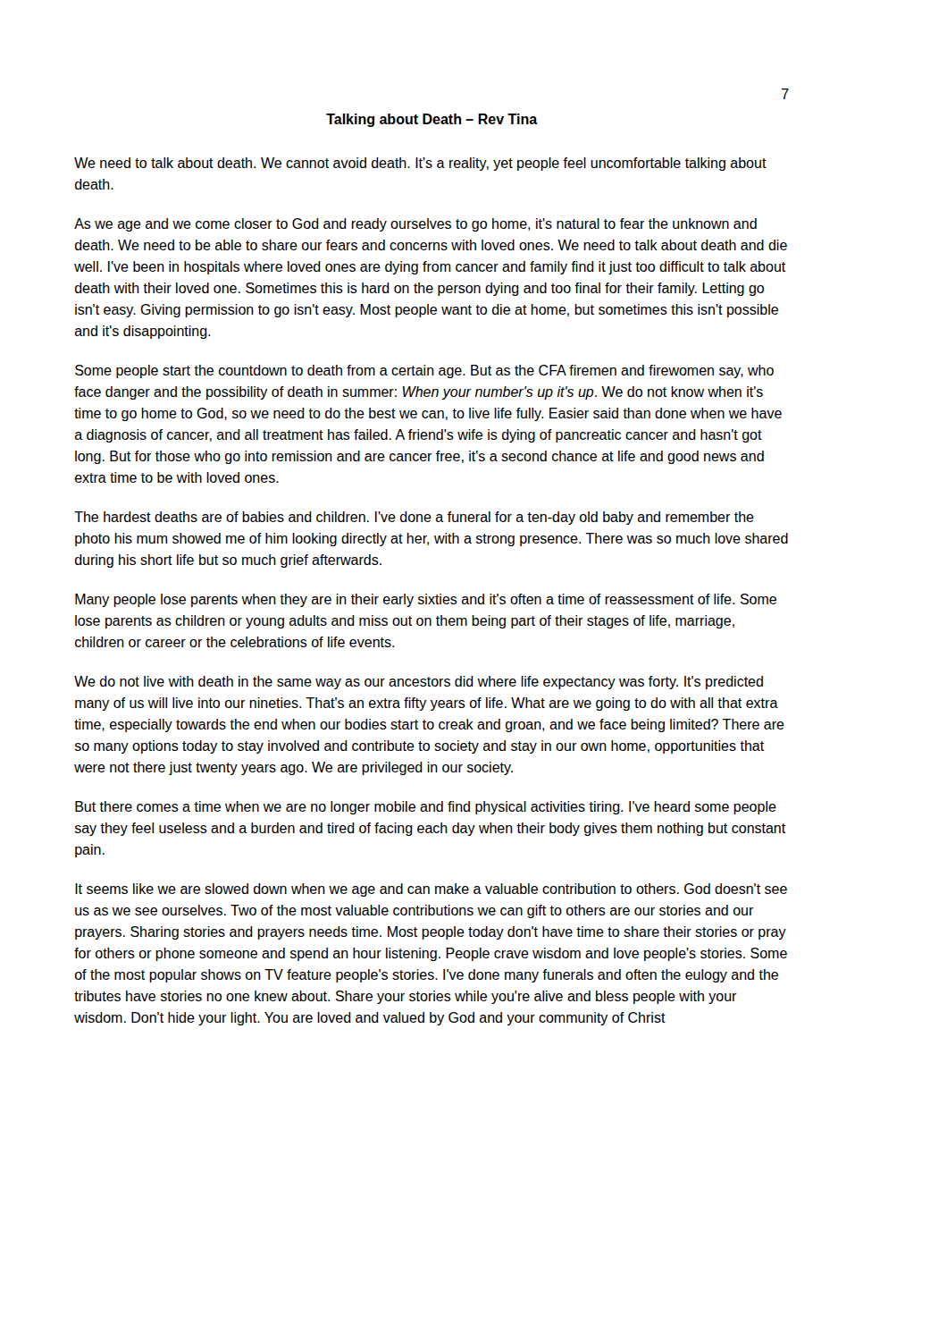7
Talking about Death – Rev Tina
We need to talk about death. We cannot avoid death. It's a reality, yet people feel uncomfortable talking about death.
As we age and we come closer to God and ready ourselves to go home, it's natural to fear the unknown and death. We need to be able to share our fears and concerns with loved ones. We need to talk about death and die well. I've been in hospitals where loved ones are dying from cancer and family find it just too difficult to talk about death with their loved one. Sometimes this is hard on the person dying and too final for their family. Letting go isn't easy. Giving permission to go isn't easy. Most people want to die at home, but sometimes this isn't possible and it's disappointing.
Some people start the countdown to death from a certain age. But as the CFA firemen and firewomen say, who face danger and the possibility of death in summer: When your number's up it's up. We do not know when it's time to go home to God, so we need to do the best we can, to live life fully. Easier said than done when we have a diagnosis of cancer, and all treatment has failed. A friend's wife is dying of pancreatic cancer and hasn't got long. But for those who go into remission and are cancer free, it's a second chance at life and good news and extra time to be with loved ones.
The hardest deaths are of babies and children. I've done a funeral for a ten-day old baby and remember the photo his mum showed me of him looking directly at her, with a strong presence. There was so much love shared during his short life but so much grief afterwards.
Many people lose parents when they are in their early sixties and it's often a time of reassessment of life. Some lose parents as children or young adults and miss out on them being part of their stages of life, marriage, children or career or the celebrations of life events.
We do not live with death in the same way as our ancestors did where life expectancy was forty. It's predicted many of us will live into our nineties. That's an extra fifty years of life. What are we going to do with all that extra time, especially towards the end when our bodies start to creak and groan, and we face being limited? There are so many options today to stay involved and contribute to society and stay in our own home, opportunities that were not there just twenty years ago. We are privileged in our society.
But there comes a time when we are no longer mobile and find physical activities tiring. I've heard some people say they feel useless and a burden and tired of facing each day when their body gives them nothing but constant pain.
It seems like we are slowed down when we age and can make a valuable contribution to others. God doesn't see us as we see ourselves. Two of the most valuable contributions we can gift to others are our stories and our prayers. Sharing stories and prayers needs time. Most people today don't have time to share their stories or pray for others or phone someone and spend an hour listening. People crave wisdom and love people's stories. Some of the most popular shows on TV feature people's stories. I've done many funerals and often the eulogy and the tributes have stories no one knew about. Share your stories while you're alive and bless people with your wisdom. Don't hide your light. You are loved and valued by God and your community of Christ